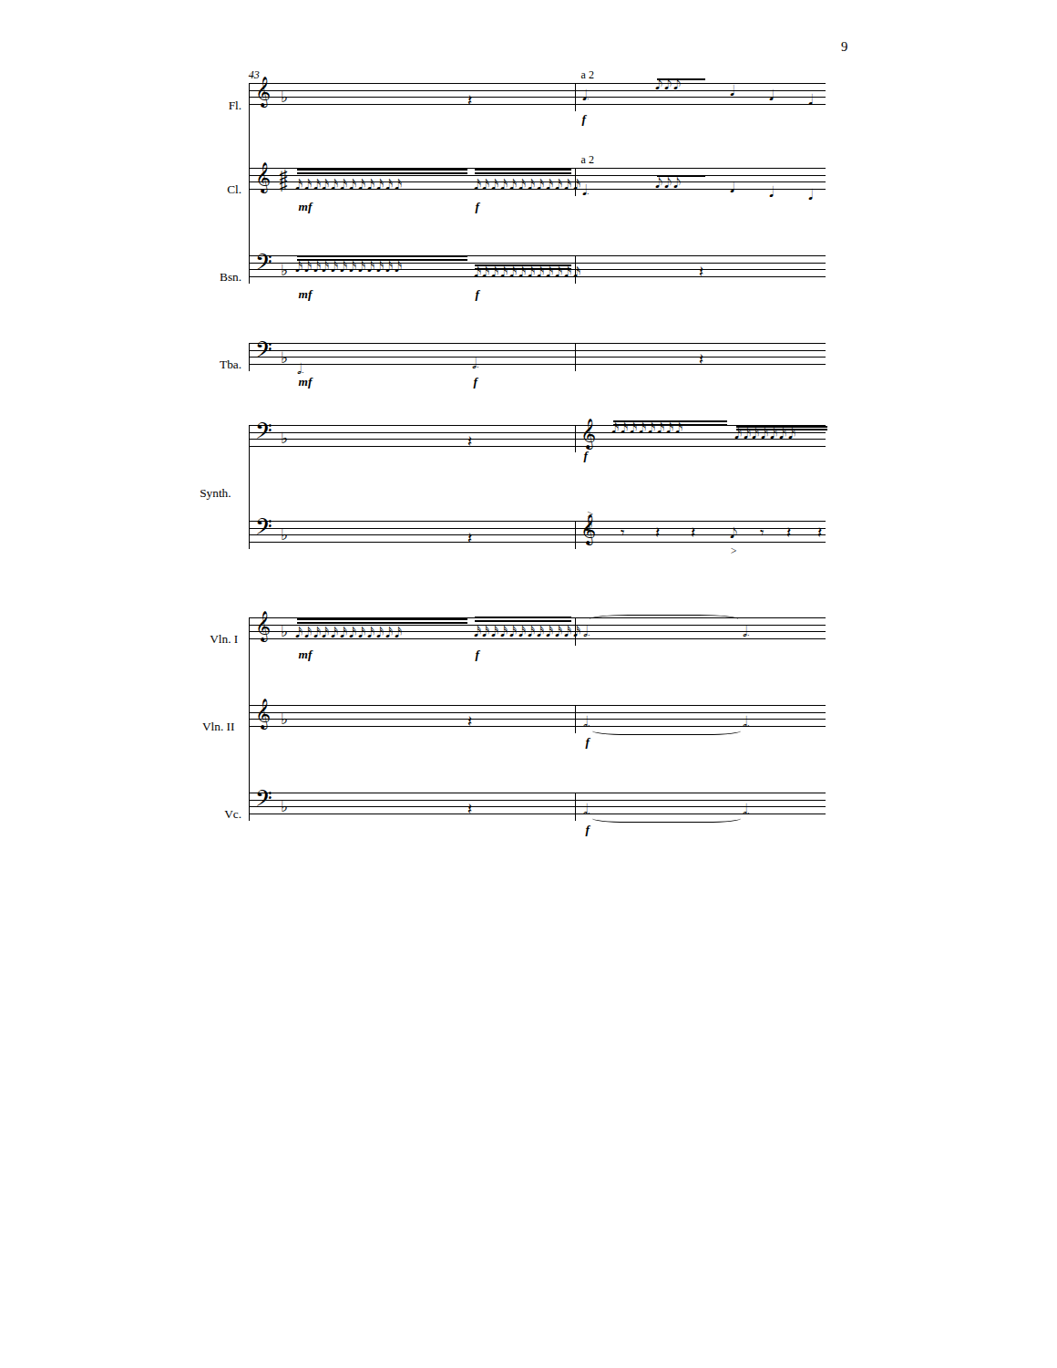9
43
Fl.
𝄞
♭
𝄽
a 2
𝅘𝅥𝅭
f
𝅘𝅥𝅮𝅘𝅥𝅮𝅘𝅥𝅮
𝅘𝅥
𝅘𝅥
𝅘𝅥
Flute: measure 43 rest; measure 44 a 2, forte, staccato eighth-note figure ascending then descending.
Cl.
𝄞
♯
♯
𝅘𝅥𝅯𝅘𝅥𝅯𝅘𝅥𝅯𝅘𝅥𝅯𝅘𝅥𝅯𝅘𝅥𝅯𝅘𝅥𝅯𝅘𝅥𝅯𝅘𝅥𝅯𝅘𝅥𝅯𝅘𝅥𝅯𝅘𝅥𝅯
mf
𝅘𝅥𝅯𝅘𝅥𝅯𝅘𝅥𝅯𝅘𝅥𝅯𝅘𝅥𝅯𝅘𝅥𝅯𝅘𝅥𝅯𝅘𝅥𝅯𝅘𝅥𝅯𝅘𝅥𝅯𝅘𝅥𝅯𝅘𝅥𝅯
f
a 2
𝅘𝅥𝅭
𝅘𝅥𝅮𝅘𝅥𝅮𝅘𝅥𝅮
𝅘𝅥
𝅘𝅥
𝅘𝅥
Clarinet: measure 43 repeated staccato sixteenth notes, mezzo-forte growing to forte; measure 44 a 2 eighth-note figure.
Bsn.
𝄢
♭
𝅘𝅥𝅯𝅘𝅥𝅯𝅘𝅥𝅯𝅘𝅥𝅯𝅘𝅥𝅯𝅘𝅥𝅯𝅘𝅥𝅯𝅘𝅥𝅯𝅘𝅥𝅯𝅘𝅥𝅯𝅘𝅥𝅯𝅘𝅥𝅯
mf
𝅘𝅥𝅯𝅘𝅥𝅯𝅘𝅥𝅯𝅘𝅥𝅯𝅘𝅥𝅯𝅘𝅥𝅯𝅘𝅥𝅯𝅘𝅥𝅯𝅘𝅥𝅯𝅘𝅥𝅯𝅘𝅥𝅯𝅘𝅥𝅯
f
𝄽
Bassoon: measure 43 repeated staccato sixteenth notes mezzo-forte to forte; measure 44 rest.
Tba.
𝄢
♭
𝅗𝅥𝅭
mf
𝅗𝅥𝅭
f
𝄽
Tuba: measure 43 sustained dotted half notes mezzo-forte then forte; measure 44 rest.
Synth.
𝄢
♭
𝄽
𝄞
𝅘𝅥𝅯𝅘𝅥𝅯𝅘𝅥𝅯𝅘𝅥𝅯𝅘𝅥𝅯𝅘𝅥𝅯𝅘𝅥𝅯𝅘𝅥𝅯
f
𝅘𝅥𝅯𝅘𝅥𝅯𝅘𝅥𝅯𝅘𝅥𝅯𝅘𝅥𝅯𝅘𝅥𝅯𝅘𝅥𝅯
𝄢
♭
𝄽
𝄞
>
𝅘𝅥𝅮
𝄾
𝄽
𝄽
𝅘𝅥𝅮
>
𝄾
𝄽
𝄽
Synthesizer: measure 43 rests both staves; measure 44 treble clef change, forte running sixteenth notes in upper staff, accented eighth notes with rests in lower staff.
Vln. I
𝄞
♭
𝅘𝅥𝅯𝅘𝅥𝅯𝅘𝅥𝅯𝅘𝅥𝅯𝅘𝅥𝅯𝅘𝅥𝅯𝅘𝅥𝅯𝅘𝅥𝅯𝅘𝅥𝅯𝅘𝅥𝅯𝅘𝅥𝅯𝅘𝅥𝅯
mf
𝅘𝅥𝅯𝅘𝅥𝅯𝅘𝅥𝅯𝅘𝅥𝅯𝅘𝅥𝅯𝅘𝅥𝅯𝅘𝅥𝅯𝅘𝅥𝅯𝅘𝅥𝅯𝅘𝅥𝅯𝅘𝅥𝅯𝅘𝅥𝅯
f
𝅗𝅥𝅭
𝅗𝅥𝅭
Violin I: measure 43 sixteenth-note run mezzo-forte to forte with accidentals; measure 44 tied dotted half notes under slur.
Vln. II
𝄞
♭
𝄽
𝅗𝅥𝅭
f
𝅗𝅥𝅭
Violin II: measure 43 rest; measure 44 forte tied dotted half notes under slur.
Vc.
𝄢
♭
𝄽
𝅗𝅥𝅭
f
𝅗𝅥𝅭
Cello: measure 43 rest; measure 44 forte tied dotted half notes under slur.